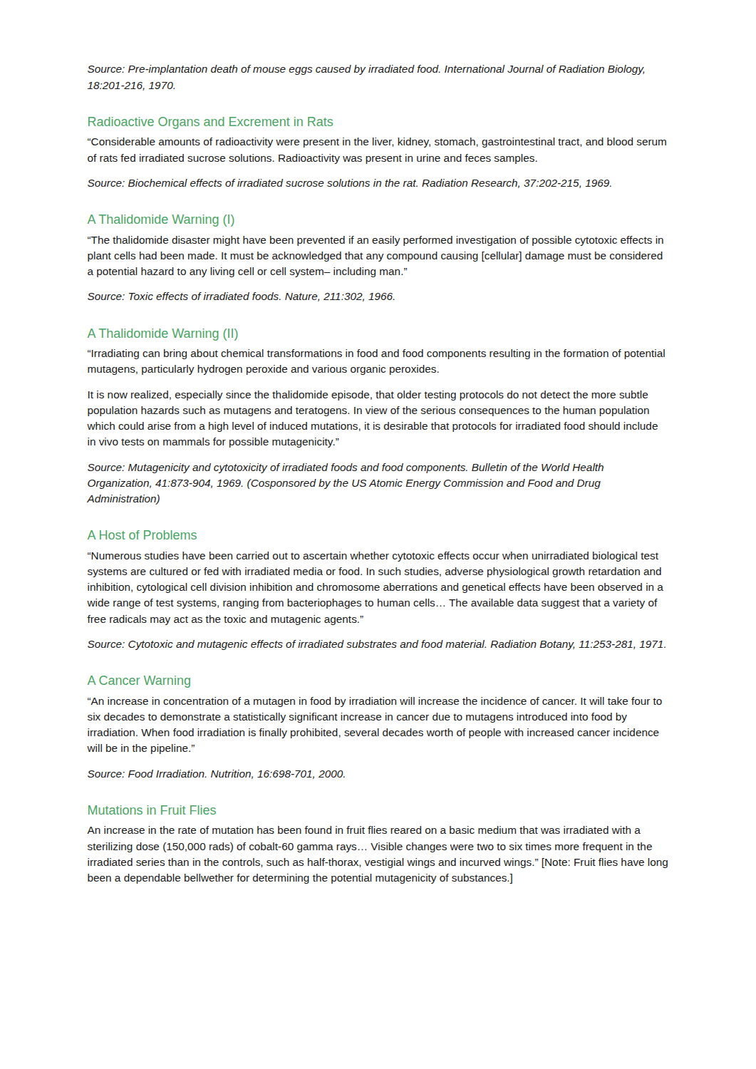Source: Pre-implantation death of mouse eggs caused by irradiated food. International Journal of Radiation Biology, 18:201-216, 1970.
Radioactive Organs and Excrement in Rats
“Considerable amounts of radioactivity were present in the liver, kidney, stomach, gastrointestinal tract, and blood serum of rats fed irradiated sucrose solutions. Radioactivity was present in urine and feces samples.
Source: Biochemical effects of irradiated sucrose solutions in the rat. Radiation Research, 37:202-215, 1969.
A Thalidomide Warning (I)
“The thalidomide disaster might have been prevented if an easily performed investigation of possible cytotoxic effects in plant cells had been made. It must be acknowledged that any compound causing [cellular] damage must be considered a potential hazard to any living cell or cell system– including man.”
Source: Toxic effects of irradiated foods. Nature, 211:302, 1966.
A Thalidomide Warning (II)
“Irradiating can bring about chemical transformations in food and food components resulting in the formation of potential mutagens, particularly hydrogen peroxide and various organic peroxides.
It is now realized, especially since the thalidomide episode, that older testing protocols do not detect the more subtle population hazards such as mutagens and teratogens. In view of the serious consequences to the human population which could arise from a high level of induced mutations, it is desirable that protocols for irradiated food should include in vivo tests on mammals for possible mutagenicity.”
Source: Mutagenicity and cytotoxicity of irradiated foods and food components. Bulletin of the World Health Organization, 41:873-904, 1969. (Cosponsored by the US Atomic Energy Commission and Food and Drug Administration)
A Host of Problems
“Numerous studies have been carried out to ascertain whether cytotoxic effects occur when unirradiated biological test systems are cultured or fed with irradiated media or food. In such studies, adverse physiological growth retardation and inhibition, cytological cell division inhibition and chromosome aberrations and genetical effects have been observed in a wide range of test systems, ranging from bacteriophages to human cells… The available data suggest that a variety of free radicals may act as the toxic and mutagenic agents.”
Source: Cytotoxic and mutagenic effects of irradiated substrates and food material. Radiation Botany, 11:253-281, 1971.
A Cancer Warning
“An increase in concentration of a mutagen in food by irradiation will increase the incidence of cancer. It will take four to six decades to demonstrate a statistically significant increase in cancer due to mutagens introduced into food by irradiation. When food irradiation is finally prohibited, several decades worth of people with increased cancer incidence will be in the pipeline.”
Source: Food Irradiation. Nutrition, 16:698-701, 2000.
Mutations in Fruit Flies
An increase in the rate of mutation has been found in fruit flies reared on a basic medium that was irradiated with a sterilizing dose (150,000 rads) of cobalt-60 gamma rays… Visible changes were two to six times more frequent in the irradiated series than in the controls, such as half-thorax, vestigial wings and incurved wings.” [Note: Fruit flies have long been a dependable bellwether for determining the potential mutagenicity of substances.]